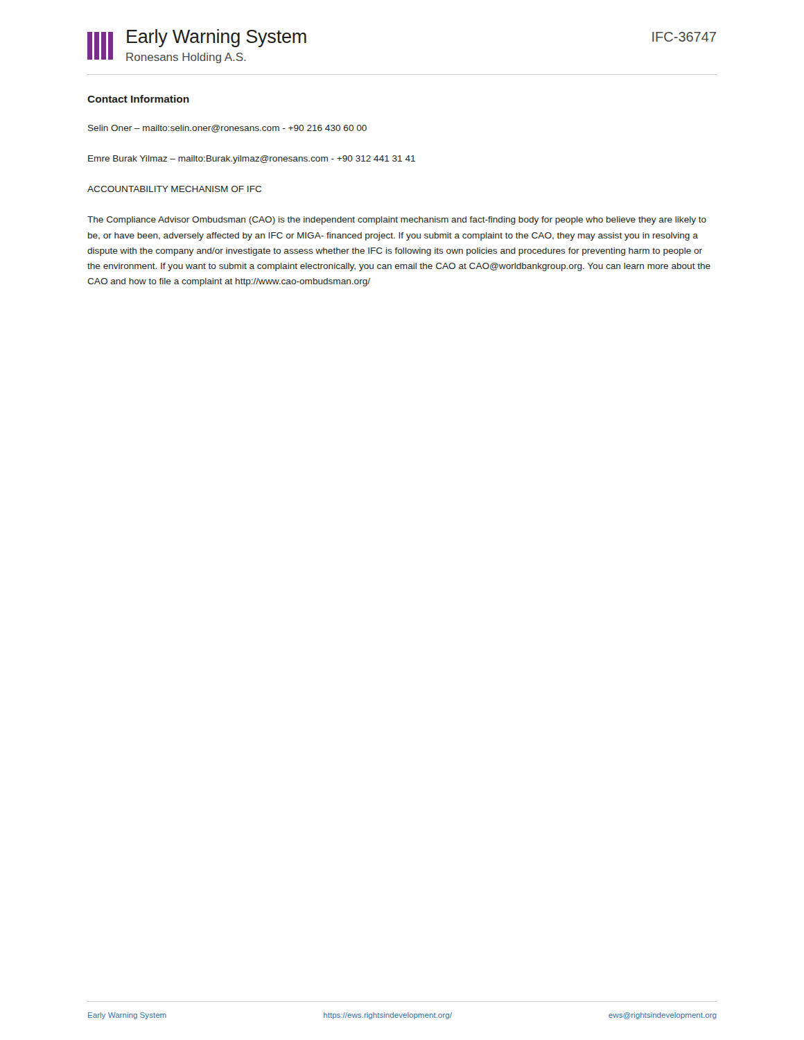Early Warning System
Ronesans Holding A.S.
IFC-36747
Contact Information
Selin Oner – mailto:selin.oner@ronesans.com - +90 216 430 60 00
Emre Burak Yilmaz – mailto:Burak.yilmaz@ronesans.com - +90 312 441 31 41
ACCOUNTABILITY MECHANISM OF IFC
The Compliance Advisor Ombudsman (CAO) is the independent complaint mechanism and fact-finding body for people who believe they are likely to be, or have been, adversely affected by an IFC or MIGA- financed project. If you submit a complaint to the CAO, they may assist you in resolving a dispute with the company and/or investigate to assess whether the IFC is following its own policies and procedures for preventing harm to people or the environment. If you want to submit a complaint electronically, you can email the CAO at CAO@worldbankgroup.org. You can learn more about the CAO and how to file a complaint at http://www.cao-ombudsman.org/
Early Warning System
https://ews.rightsindevelopment.org/
ews@rightsindevelopment.org